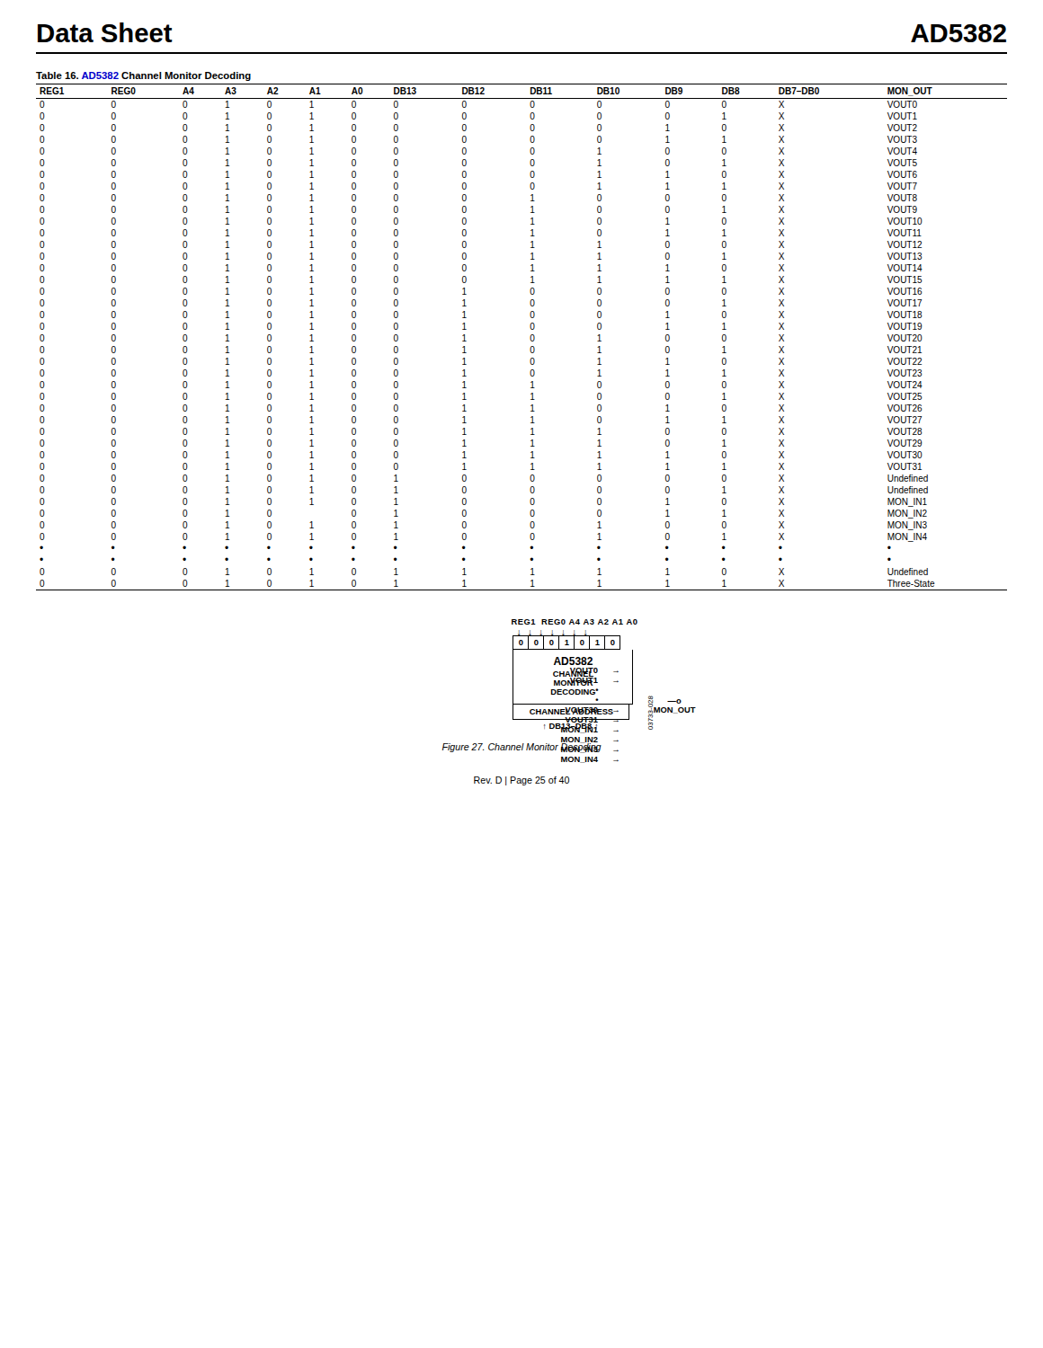Data Sheet
AD5382
Table 16. AD5382 Channel Monitor Decoding
| REG1 | REG0 | A4 | A3 | A2 | A1 | A0 | DB13 | DB12 | DB11 | DB10 | DB9 | DB8 | DB7–DB0 | MON_OUT |
| --- | --- | --- | --- | --- | --- | --- | --- | --- | --- | --- | --- | --- | --- | --- |
| 0 | 0 | 0 | 1 | 0 | 1 | 0 | 0 | 0 | 0 | 0 | 0 | 0 | X | VOUT0 |
| 0 | 0 | 0 | 1 | 0 | 1 | 0 | 0 | 0 | 0 | 0 | 0 | 1 | X | VOUT1 |
| 0 | 0 | 0 | 1 | 0 | 1 | 0 | 0 | 0 | 0 | 0 | 1 | 0 | X | VOUT2 |
| 0 | 0 | 0 | 1 | 0 | 1 | 0 | 0 | 0 | 0 | 0 | 1 | 1 | X | VOUT3 |
| 0 | 0 | 0 | 1 | 0 | 1 | 0 | 0 | 0 | 0 | 1 | 0 | 0 | X | VOUT4 |
| 0 | 0 | 0 | 1 | 0 | 1 | 0 | 0 | 0 | 0 | 1 | 0 | 1 | X | VOUT5 |
| 0 | 0 | 0 | 1 | 0 | 1 | 0 | 0 | 0 | 0 | 1 | 1 | 0 | X | VOUT6 |
| 0 | 0 | 0 | 1 | 0 | 1 | 0 | 0 | 0 | 0 | 1 | 1 | 1 | X | VOUT7 |
| 0 | 0 | 0 | 1 | 0 | 1 | 0 | 0 | 0 | 1 | 0 | 0 | 0 | X | VOUT8 |
| 0 | 0 | 0 | 1 | 0 | 1 | 0 | 0 | 0 | 1 | 0 | 0 | 1 | X | VOUT9 |
| 0 | 0 | 0 | 1 | 0 | 1 | 0 | 0 | 0 | 1 | 0 | 1 | 0 | X | VOUT10 |
| 0 | 0 | 0 | 1 | 0 | 1 | 0 | 0 | 0 | 1 | 0 | 1 | 1 | X | VOUT11 |
| 0 | 0 | 0 | 1 | 0 | 1 | 0 | 0 | 0 | 1 | 1 | 0 | 0 | X | VOUT12 |
| 0 | 0 | 0 | 1 | 0 | 1 | 0 | 0 | 0 | 1 | 1 | 0 | 1 | X | VOUT13 |
| 0 | 0 | 0 | 1 | 0 | 1 | 0 | 0 | 0 | 1 | 1 | 1 | 0 | X | VOUT14 |
| 0 | 0 | 0 | 1 | 0 | 1 | 0 | 0 | 0 | 1 | 1 | 1 | 1 | X | VOUT15 |
| 0 | 0 | 0 | 1 | 0 | 1 | 0 | 0 | 1 | 0 | 0 | 0 | 0 | X | VOUT16 |
| 0 | 0 | 0 | 1 | 0 | 1 | 0 | 0 | 1 | 0 | 0 | 0 | 1 | X | VOUT17 |
| 0 | 0 | 0 | 1 | 0 | 1 | 0 | 0 | 1 | 0 | 0 | 1 | 0 | X | VOUT18 |
| 0 | 0 | 0 | 1 | 0 | 1 | 0 | 0 | 1 | 0 | 0 | 1 | 1 | X | VOUT19 |
| 0 | 0 | 0 | 1 | 0 | 1 | 0 | 0 | 1 | 0 | 1 | 0 | 0 | X | VOUT20 |
| 0 | 0 | 0 | 1 | 0 | 1 | 0 | 0 | 1 | 0 | 1 | 0 | 1 | X | VOUT21 |
| 0 | 0 | 0 | 1 | 0 | 1 | 0 | 0 | 1 | 0 | 1 | 1 | 0 | X | VOUT22 |
| 0 | 0 | 0 | 1 | 0 | 1 | 0 | 0 | 1 | 0 | 1 | 1 | 1 | X | VOUT23 |
| 0 | 0 | 0 | 1 | 0 | 1 | 0 | 0 | 1 | 1 | 0 | 0 | 0 | X | VOUT24 |
| 0 | 0 | 0 | 1 | 0 | 1 | 0 | 0 | 1 | 1 | 0 | 0 | 1 | X | VOUT25 |
| 0 | 0 | 0 | 1 | 0 | 1 | 0 | 0 | 1 | 1 | 0 | 1 | 0 | X | VOUT26 |
| 0 | 0 | 0 | 1 | 0 | 1 | 0 | 0 | 1 | 1 | 0 | 1 | 1 | X | VOUT27 |
| 0 | 0 | 0 | 1 | 0 | 1 | 0 | 0 | 1 | 1 | 1 | 0 | 0 | X | VOUT28 |
| 0 | 0 | 0 | 1 | 0 | 1 | 0 | 0 | 1 | 1 | 1 | 0 | 1 | X | VOUT29 |
| 0 | 0 | 0 | 1 | 0 | 1 | 0 | 0 | 1 | 1 | 1 | 1 | 0 | X | VOUT30 |
| 0 | 0 | 0 | 1 | 0 | 1 | 0 | 0 | 1 | 1 | 1 | 1 | 1 | X | VOUT31 |
| 0 | 0 | 0 | 1 | 0 | 1 | 0 | 1 | 0 | 0 | 0 | 0 | 0 | X | Undefined |
| 0 | 0 | 0 | 1 | 0 | 1 | 0 | 1 | 0 | 0 | 0 | 0 | 1 | X | Undefined |
| 0 | 0 | 0 | 1 | 0 | 1 | 0 | 1 | 0 | 0 | 0 | 1 | 0 | X | MON_IN1 |
| 0 | 0 | 0 | 1 | 0 | | 0 | 1 | 0 | 0 | 0 | 1 | 1 | X | MON_IN2 |
| 0 | 0 | 0 | 1 | 0 | 1 | 0 | 1 | 0 | 0 | 1 | 0 | 0 | X | MON_IN3 |
| 0 | 0 | 0 | 1 | 0 | 1 | 0 | 1 | 0 | 0 | 1 | 0 | 1 | X | MON_IN4 |
| • | • | • | • | • | • | • | • | • | • | • | • | • | • | • |
| • | • | • | • | • | • | • | • | • | • | • | • | • | • | • |
| 0 | 0 | 0 | 1 | 0 | 1 | 0 | 1 | 1 | 1 | 1 | 1 | 0 | X | Undefined |
| 0 | 0 | 0 | 1 | 0 | 1 | 0 | 1 | 1 | 1 | 1 | 1 | 1 | X | Three-State |
REG1 REG0 A4 A3 A2 A1 A0
↓↓↓↓↓↓↓
0
0
0
1
0
1
0
VOUT0 →
VOUT1 →
•
•
VOUT30 →
VOUT31 →
MON_IN1 →
MON_IN2 →
MON_IN3 →
MON_IN4 →
AD5382
CHANNEL
MONITOR
DECODING
—ο
MON_OUT
CHANNEL ADDRESS
↑ DB13–DB8 ↑
03733-028
Figure 27. Channel Monitor Decoding
Rev. D | Page 25 of 40